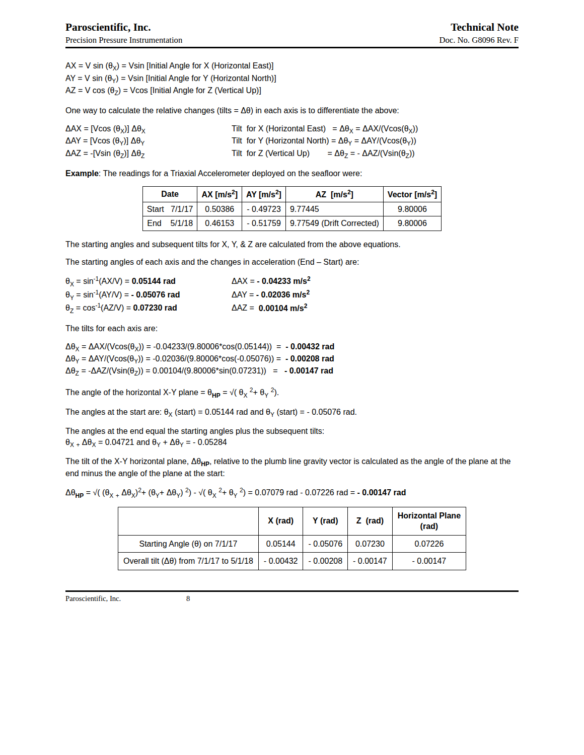Paroscientific, Inc.
Precision Pressure Instrumentation
Technical Note
Doc. No. G8096 Rev. F
AX = V sin (θX) = Vsin [Initial Angle for X (Horizontal East)]
AY = V sin (θY) = Vsin [Initial Angle for Y (Horizontal North)]
AZ = V cos (θZ) = Vcos [Initial Angle for Z (Vertical Up)]
One way to calculate the relative changes (tilts = Δθ) in each axis is to differentiate the above:
ΔAX = [Vcos (θX)] ΔθX
Tilt for X (Horizontal East) = ΔθX = ΔAX/(Vcos(θX))
ΔAY = [Vcos (θY)] ΔθY
Tilt for Y (Horizontal North) = ΔθY = ΔAY/(Vcos(θY))
ΔAZ = -[Vsin (θZ)] ΔθZ
Tilt for Z (Vertical Up) = ΔθZ = - ΔAZ/(Vsin(θZ))
Example: The readings for a Triaxial Accelerometer deployed on the seafloor were:
| Date | AX [m/s 2 ] | AY [m/s 2 ] | AZ [m/s 2 ] | Vector [m/s 2 ] |
| --- | --- | --- | --- | --- |
| Start 7/1/17 | 0.50386 | - 0.49723 | 9.77445 | 9.80006 |
| End 5/1/18 | 0.46153 | - 0.51759 | 9.77549 (Drift Corrected) | 9.80006 |
The starting angles and subsequent tilts for X, Y, & Z are calculated from the above equations.
The starting angles of each axis and the changes in acceleration (End – Start) are:
θX = sin-1(AX/V) = 0.05144 rad
ΔAX = - 0.04233 m/s2
θY = sin-1(AY/V) = - 0.05076 rad
ΔAY = - 0.02036 m/s2
θZ = cos-1(AZ/V) = 0.07230 rad
ΔAZ = 0.00104 m/s2
The tilts for each axis are:
ΔθX = ΔAX/(Vcos(θX)) = -0.04233/(9.80006*cos(0.05144)) = - 0.00432 rad
ΔθY = ΔAY/(Vcos(θY)) = -0.02036/(9.80006*cos(-0.05076)) = - 0.00208 rad
ΔθZ = -ΔAZ/(Vsin(θZ)) = 0.00104/(9.80006*sin(0.07231)) = - 0.00147 rad
The angle of the horizontal X-Y plane = θHP = √( θX 2+ θY 2).
The angles at the start are: θX (start) = 0.05144 rad and θY (start) = - 0.05076 rad.
The angles at the end equal the starting angles plus the subsequent tilts:
θX + ΔθX = 0.04721 and θY + ΔθY = - 0.05284
The tilt of the X-Y horizontal plane, ΔθHP, relative to the plumb line gravity vector is calculated as the angle of the plane at the end minus the angle of the plane at the start:
ΔθHP = √( (θX + ΔθX)2+ (θY+ ΔθY) 2) - √( θX 2+ θY 2) = 0.07079 rad - 0.07226 rad = - 0.00147 rad
| | X (rad) | Y (rad) | Z (rad) | Horizontal Plane (rad) |
| --- | --- | --- | --- | --- |
| Starting Angle (θ) on 7/1/17 | 0.05144 | - 0.05076 | 0.07230 | 0.07226 |
| Overall tilt (Δθ) from 7/1/17 to 5/1/18 | - 0.00432 | - 0.00208 | - 0.00147 | - 0.00147 |
Paroscientific, Inc.
8